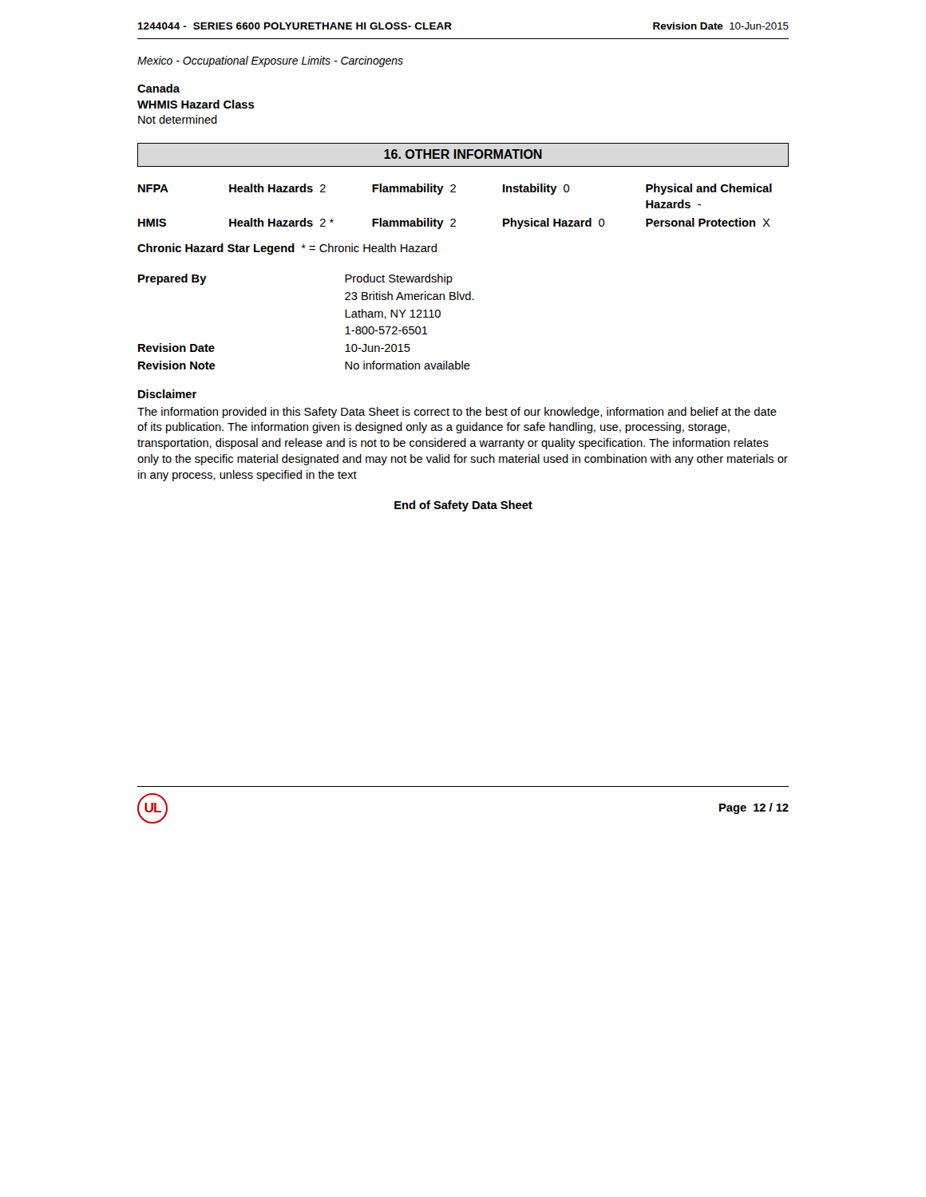1244044 - SERIES 6600 POLYURETHANE HI GLOSS- CLEAR
Revision Date 10-Jun-2015
Mexico - Occupational Exposure Limits - Carcinogens
Canada
WHMIS Hazard Class
Not determined
16. OTHER INFORMATION
| NFPA | Health Hazards 2 | Flammability 2 | Instability 0 | Physical and Chemical Hazards - |
| HMIS | Health Hazards 2 * | Flammability 2 | Physical Hazard 0 | Personal Protection X |
Chronic Hazard Star Legend * = Chronic Health Hazard
| Prepared By | Product Stewardship |
| | 23 British American Blvd. |
| | Latham, NY 12110 |
| | 1-800-572-6501 |
| Revision Date | 10-Jun-2015 |
| Revision Note | No information available |
Disclaimer
The information provided in this Safety Data Sheet is correct to the best of our knowledge, information and belief at the date of its publication. The information given is designed only as a guidance for safe handling, use, processing, storage, transportation, disposal and release and is not to be considered a warranty or quality specification. The information relates only to the specific material designated and may not be valid for such material used in combination with any other materials or in any process, unless specified in the text
End of Safety Data Sheet
UL
Page 12 / 12